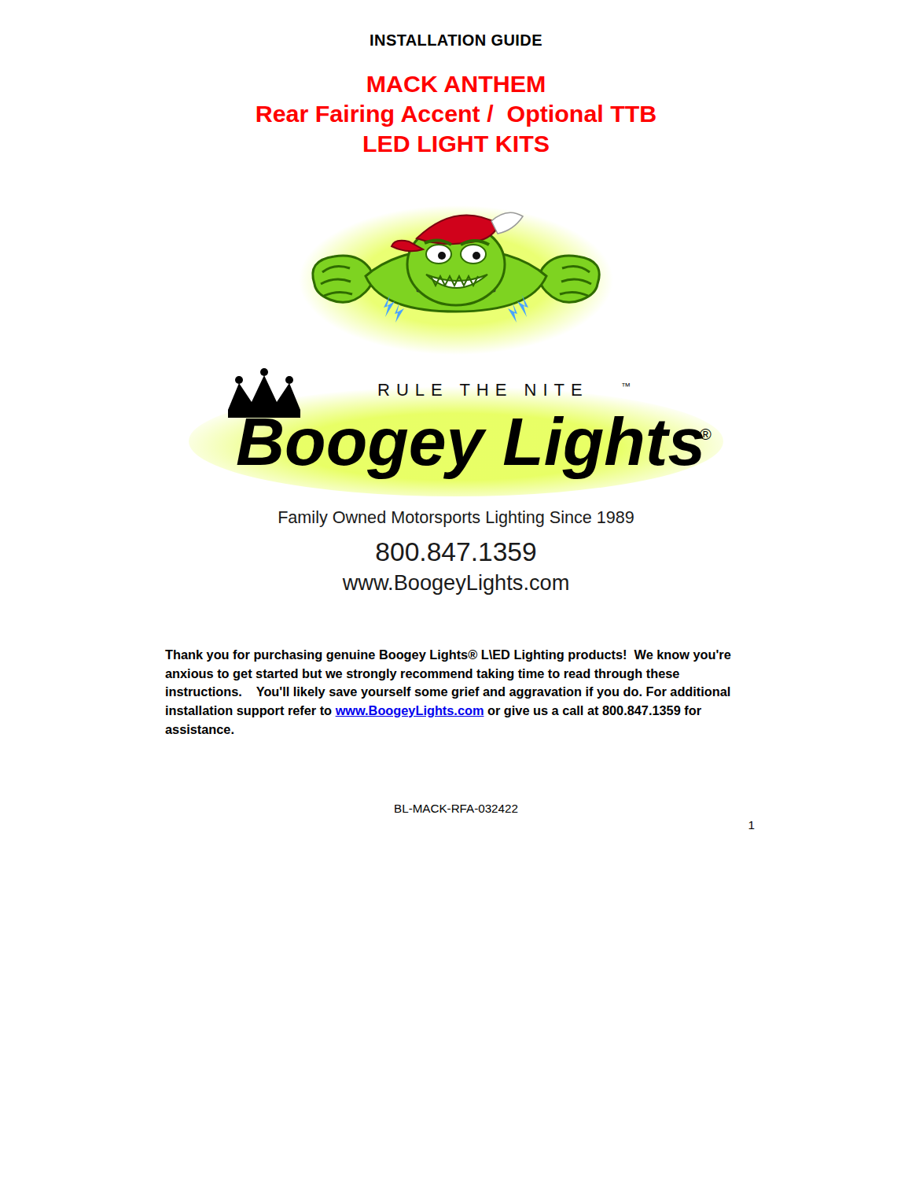INSTALLATION GUIDE
MACK ANTHEM
Rear Fairing Accent / Optional TTB
LED LIGHT KITS
RULE THE NITE ™ Boogey Lights ®
Family Owned Motorsports Lighting Since 1989
800.847.1359
www.BoogeyLights.com
Thank you for purchasing genuine Boogey Lights® L\ED Lighting products! We know you're anxious to get started but we strongly recommend taking time to read through these instructions. You'll likely save yourself some grief and aggravation if you do. For additional installation support refer to www.BoogeyLights.com or give us a call at 800.847.1359 for assistance.
BL-MACK-RFA-032422
1